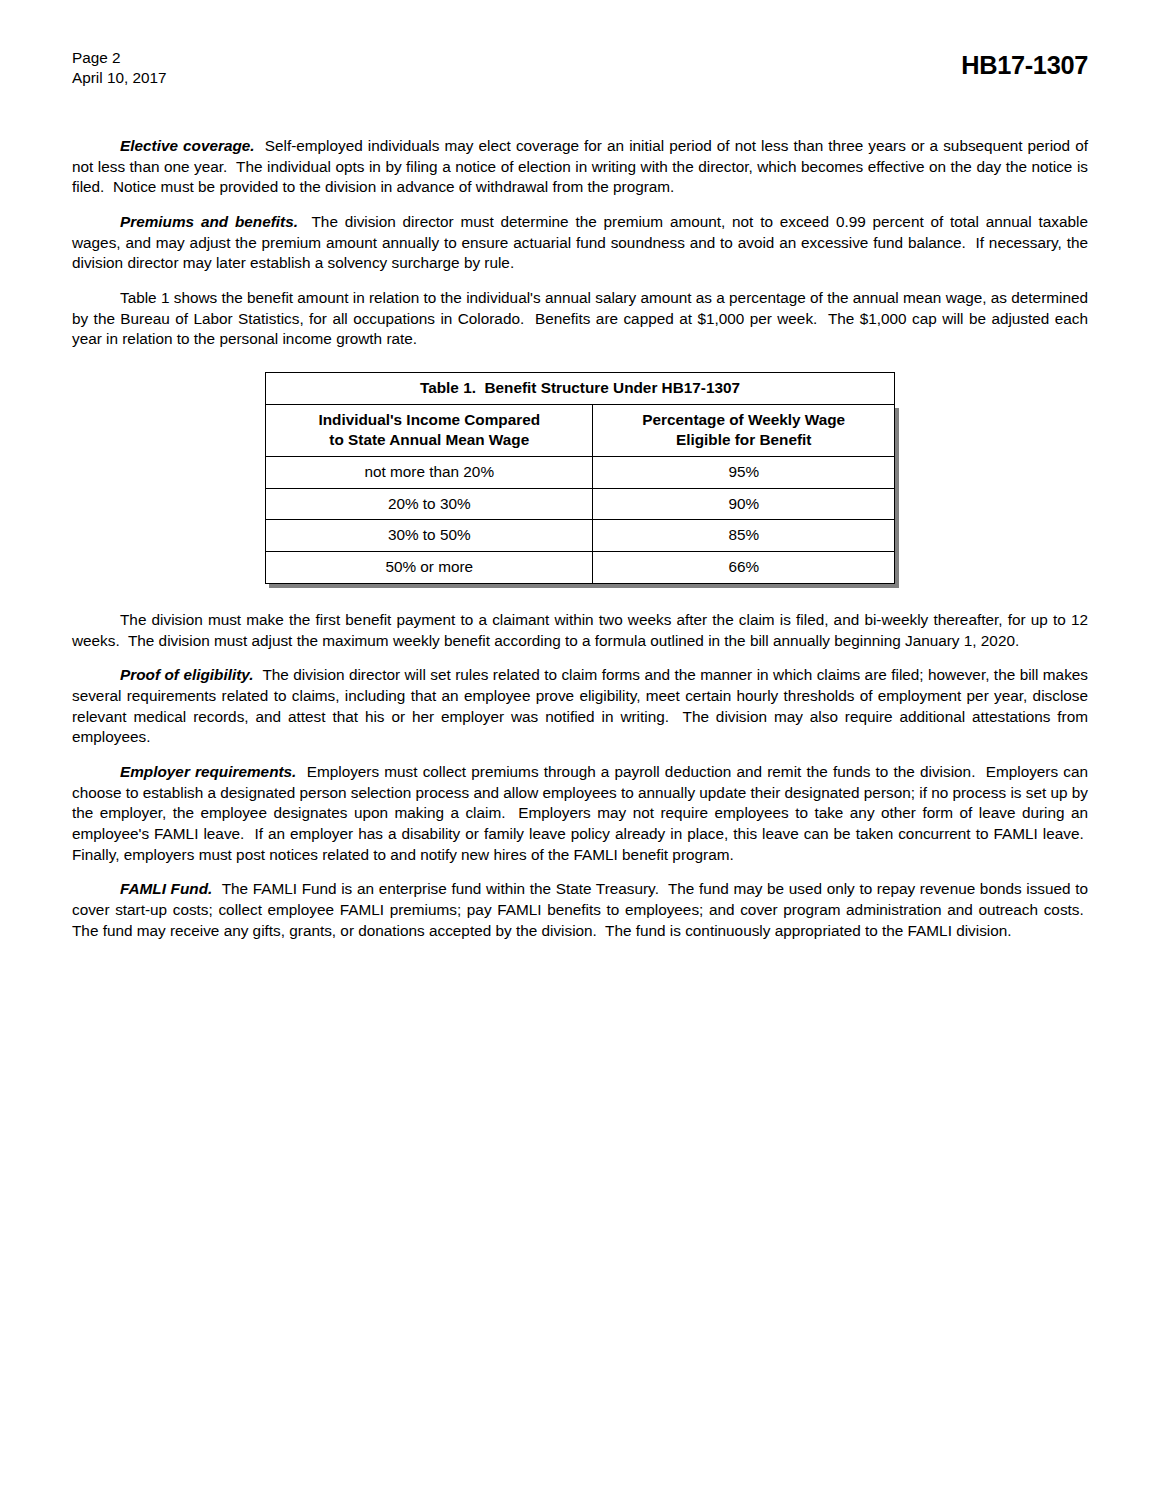Page 2
April 10, 2017
HB17-1307
Elective coverage. Self-employed individuals may elect coverage for an initial period of not less than three years or a subsequent period of not less than one year. The individual opts in by filing a notice of election in writing with the director, which becomes effective on the day the notice is filed. Notice must be provided to the division in advance of withdrawal from the program.
Premiums and benefits. The division director must determine the premium amount, not to exceed 0.99 percent of total annual taxable wages, and may adjust the premium amount annually to ensure actuarial fund soundness and to avoid an excessive fund balance. If necessary, the division director may later establish a solvency surcharge by rule.
Table 1 shows the benefit amount in relation to the individual's annual salary amount as a percentage of the annual mean wage, as determined by the Bureau of Labor Statistics, for all occupations in Colorado. Benefits are capped at $1,000 per week. The $1,000 cap will be adjusted each year in relation to the personal income growth rate.
Table 1. Benefit Structure Under HB17-1307
| Individual's Income Compared to State Annual Mean Wage | Percentage of Weekly Wage Eligible for Benefit |
| --- | --- |
| not more than 20% | 95% |
| 20% to 30% | 90% |
| 30% to 50% | 85% |
| 50% or more | 66% |
The division must make the first benefit payment to a claimant within two weeks after the claim is filed, and bi-weekly thereafter, for up to 12 weeks. The division must adjust the maximum weekly benefit according to a formula outlined in the bill annually beginning January 1, 2020.
Proof of eligibility. The division director will set rules related to claim forms and the manner in which claims are filed; however, the bill makes several requirements related to claims, including that an employee prove eligibility, meet certain hourly thresholds of employment per year, disclose relevant medical records, and attest that his or her employer was notified in writing. The division may also require additional attestations from employees.
Employer requirements. Employers must collect premiums through a payroll deduction and remit the funds to the division. Employers can choose to establish a designated person selection process and allow employees to annually update their designated person; if no process is set up by the employer, the employee designates upon making a claim. Employers may not require employees to take any other form of leave during an employee's FAMLI leave. If an employer has a disability or family leave policy already in place, this leave can be taken concurrent to FAMLI leave. Finally, employers must post notices related to and notify new hires of the FAMLI benefit program.
FAMLI Fund. The FAMLI Fund is an enterprise fund within the State Treasury. The fund may be used only to repay revenue bonds issued to cover start-up costs; collect employee FAMLI premiums; pay FAMLI benefits to employees; and cover program administration and outreach costs. The fund may receive any gifts, grants, or donations accepted by the division. The fund is continuously appropriated to the FAMLI division.